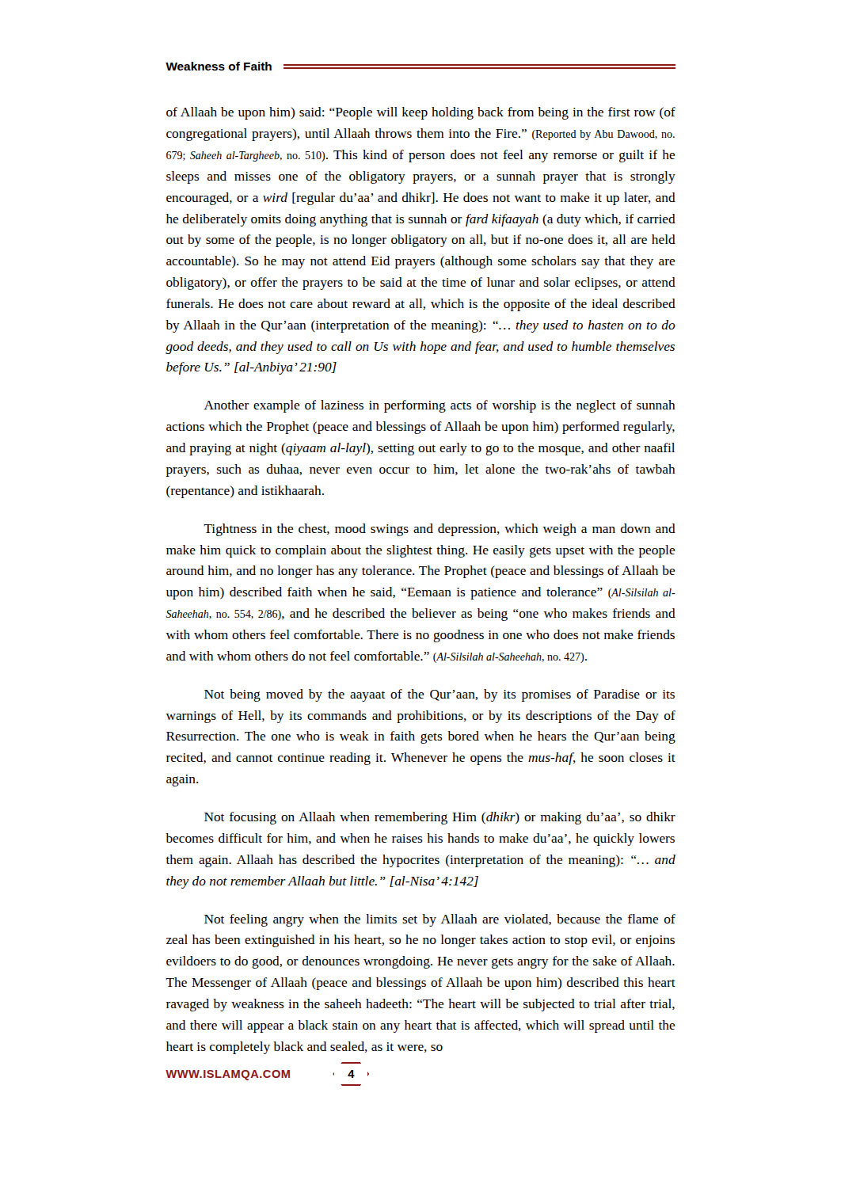Weakness of Faith
of Allaah be upon him) said: “People will keep holding back from being in the first row (of congregational prayers), until Allaah throws them into the Fire.” (Reported by Abu Dawood, no. 679; Saheeh al-Targheeb, no. 510). This kind of person does not feel any remorse or guilt if he sleeps and misses one of the obligatory prayers, or a sunnah prayer that is strongly encouraged, or a wird [regular du’aa’ and dhikr]. He does not want to make it up later, and he deliberately omits doing anything that is sunnah or fard kifaayah (a duty which, if carried out by some of the people, is no longer obligatory on all, but if no-one does it, all are held accountable). So he may not attend Eid prayers (although some scholars say that they are obligatory), or offer the prayers to be said at the time of lunar and solar eclipses, or attend funerals. He does not care about reward at all, which is the opposite of the ideal described by Allaah in the Qur’aan (interpretation of the meaning): “… they used to hasten on to do good deeds, and they used to call on Us with hope and fear, and used to humble themselves before Us.” [al-Anbiya’ 21:90]
Another example of laziness in performing acts of worship is the neglect of sunnah actions which the Prophet (peace and blessings of Allaah be upon him) performed regularly, and praying at night (qiyaam al-layl), setting out early to go to the mosque, and other naafil prayers, such as duhaa, never even occur to him, let alone the two-rak’ahs of tawbah (repentance) and istikhaarah.
Tightness in the chest, mood swings and depression, which weigh a man down and make him quick to complain about the slightest thing. He easily gets upset with the people around him, and no longer has any tolerance. The Prophet (peace and blessings of Allaah be upon him) described faith when he said, “Eemaan is patience and tolerance” (Al-Silsilah al-Saheehah, no. 554, 2/86), and he described the believer as being “one who makes friends and with whom others feel comfortable. There is no goodness in one who does not make friends and with whom others do not feel comfortable.” (Al-Silsilah al-Saheehah, no. 427).
Not being moved by the aayaat of the Qur’aan, by its promises of Paradise or its warnings of Hell, by its commands and prohibitions, or by its descriptions of the Day of Resurrection. The one who is weak in faith gets bored when he hears the Qur’aan being recited, and cannot continue reading it. Whenever he opens the mus-haf, he soon closes it again.
Not focusing on Allaah when remembering Him (dhikr) or making du’aa’, so dhikr becomes difficult for him, and when he raises his hands to make du’aa’, he quickly lowers them again. Allaah has described the hypocrites (interpretation of the meaning): “… and they do not remember Allaah but little.” [al-Nisa’ 4:142]
Not feeling angry when the limits set by Allaah are violated, because the flame of zeal has been extinguished in his heart, so he no longer takes action to stop evil, or enjoins evildoers to do good, or denounces wrongdoing. He never gets angry for the sake of Allaah. The Messenger of Allaah (peace and blessings of Allaah be upon him) described this heart ravaged by weakness in the saheeh hadeeth: “The heart will be subjected to trial after trial, and there will appear a black stain on any heart that is affected, which will spread until the heart is completely black and sealed, as it were, so
WWW.ISLAMQA.COM
4